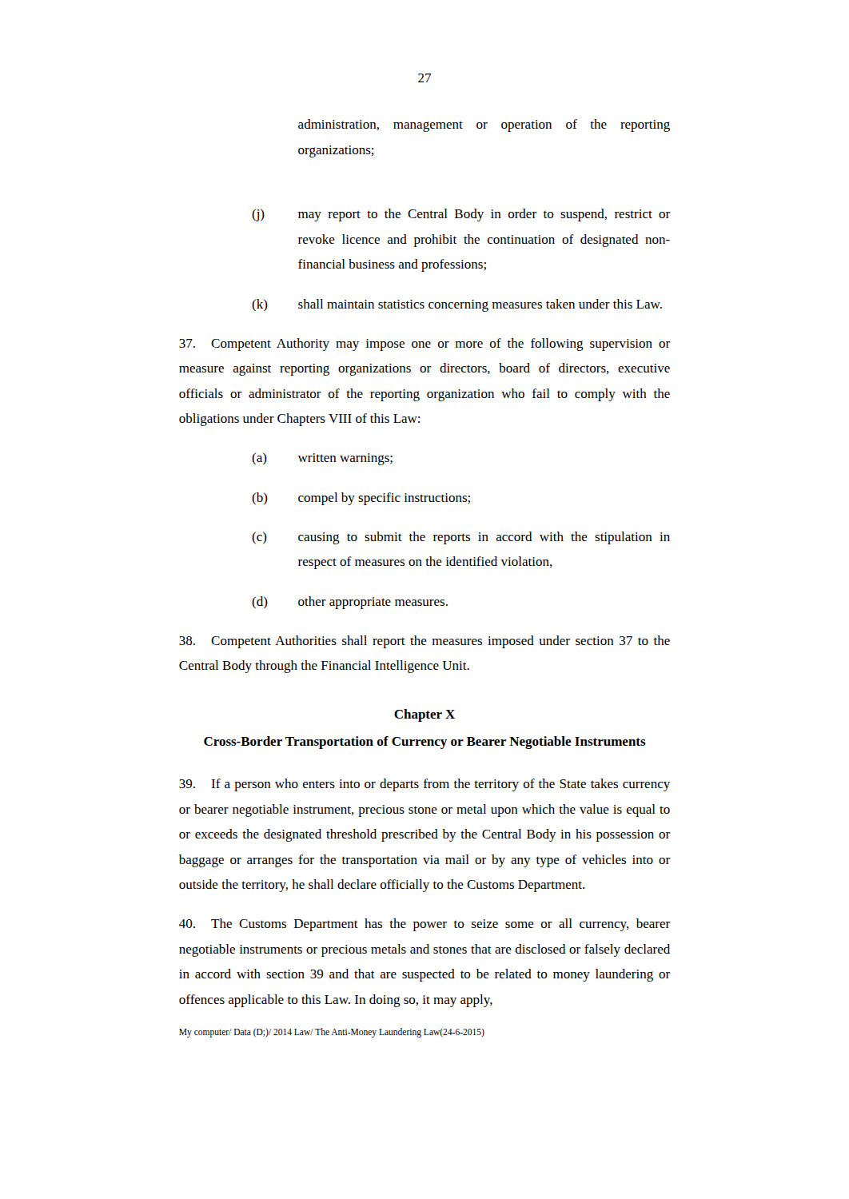27
administration, management or operation of the reporting organizations;
(j)
may report to the Central Body in order to suspend, restrict or revoke licence and prohibit the continuation of designated non-financial business and professions;
(k)
shall maintain statistics concerning measures taken under this Law.
37. Competent Authority may impose one or more of the following supervision or measure against reporting organizations or directors, board of directors, executive officials or administrator of the reporting organization who fail to comply with the obligations under Chapters VIII of this Law:
(a)
written warnings;
(b)
compel by specific instructions;
(c)
causing to submit the reports in accord with the stipulation in respect of measures on the identified violation,
(d)
other appropriate measures.
38. Competent Authorities shall report the measures imposed under section 37 to the Central Body through the Financial Intelligence Unit.
Chapter X
Cross-Border Transportation of Currency or Bearer Negotiable Instruments
39. If a person who enters into or departs from the territory of the State takes currency or bearer negotiable instrument, precious stone or metal upon which the value is equal to or exceeds the designated threshold prescribed by the Central Body in his possession or baggage or arranges for the transportation via mail or by any type of vehicles into or outside the territory, he shall declare officially to the Customs Department.
40. The Customs Department has the power to seize some or all currency, bearer negotiable instruments or precious metals and stones that are disclosed or falsely declared in accord with section 39 and that are suspected to be related to money laundering or offences applicable to this Law. In doing so, it may apply,
My computer/ Data (D;)/ 2014 Law/ The Anti-Money Laundering Law(24-6-2015)